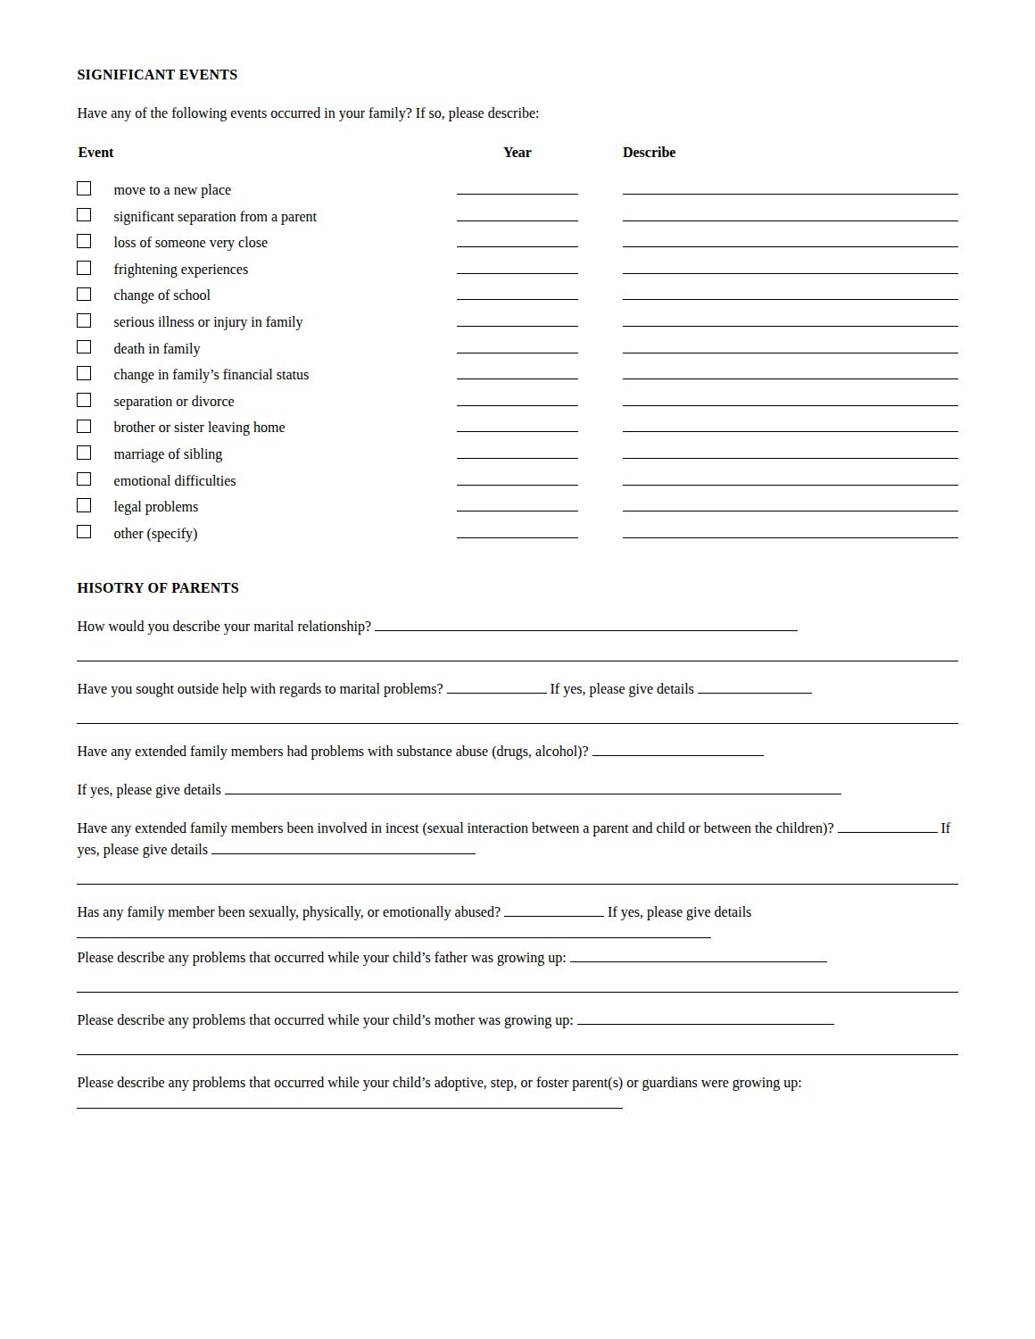Significant Events
Have any of the following events occurred in your family? If so, please describe:
| Event | Year | Describe |
| --- | --- | --- |
| move to a new place | | |
| significant separation from a parent | | |
| loss of someone very close | | |
| frightening experiences | | |
| change of school | | |
| serious illness or injury in family | | |
| death in family | | |
| change in family’s financial status | | |
| separation or divorce | | |
| brother or sister leaving home | | |
| marriage of sibling | | |
| emotional difficulties | | |
| legal problems | | |
| other (specify) | | |
Hisotry of Parents
How would you describe your marital relationship?
Have you sought outside help with regards to marital problems? If yes, please give details
Have any extended family members had problems with substance abuse (drugs, alcohol)?
If yes, please give details
Have any extended family members been involved in incest (sexual interaction between a parent and child or between the children)? If yes, please give details
Has any family member been sexually, physically, or emotionally abused? If yes, please give details
Please describe any problems that occurred while your child’s father was growing up:
Please describe any problems that occurred while your child’s mother was growing up:
Please describe any problems that occurred while your child’s adoptive, step, or foster parent(s) or guardians were growing up: